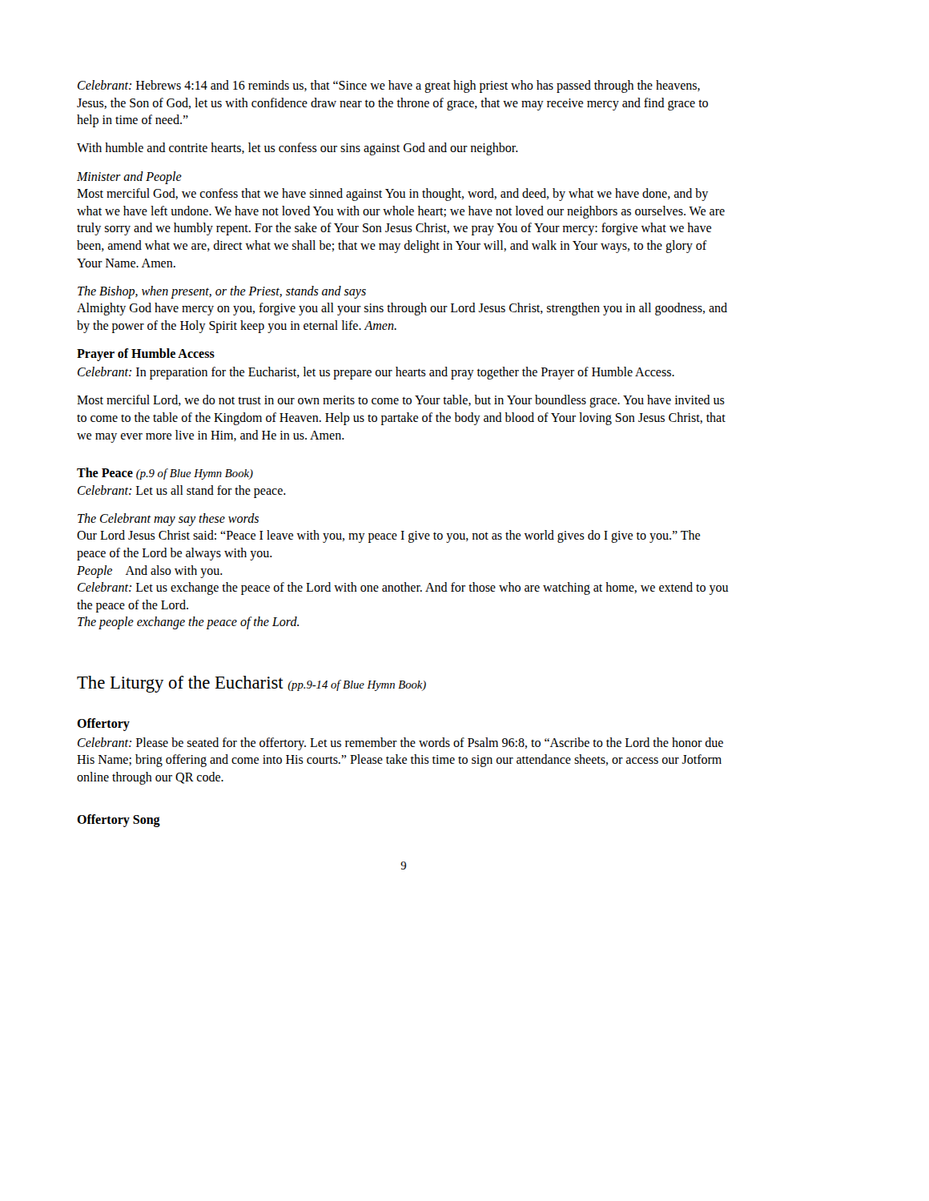Celebrant: Hebrews 4:14 and 16 reminds us, that “Since we have a great high priest who has passed through the heavens, Jesus, the Son of God, let us with confidence draw near to the throne of grace, that we may receive mercy and find grace to help in time of need.”
With humble and contrite hearts, let us confess our sins against God and our neighbor.
Minister and People
Most merciful God, we confess that we have sinned against You in thought, word, and deed, by what we have done, and by what we have left undone. We have not loved You with our whole heart; we have not loved our neighbors as ourselves. We are truly sorry and we humbly repent. For the sake of Your Son Jesus Christ, we pray You of Your mercy: forgive what we have been, amend what we are, direct what we shall be; that we may delight in Your will, and walk in Your ways, to the glory of Your Name. Amen.
The Bishop, when present, or the Priest, stands and says
Almighty God have mercy on you, forgive you all your sins through our Lord Jesus Christ, strengthen you in all goodness, and by the power of the Holy Spirit keep you in eternal life. Amen.
Prayer of Humble Access
Celebrant: In preparation for the Eucharist, let us prepare our hearts and pray together the Prayer of Humble Access.
Most merciful Lord, we do not trust in our own merits to come to Your table, but in Your boundless grace. You have invited us to come to the table of the Kingdom of Heaven. Help us to partake of the body and blood of Your loving Son Jesus Christ, that we may ever more live in Him, and He in us. Amen.
The Peace (p.9 of Blue Hymn Book)
Celebrant: Let us all stand for the peace.
The Celebrant may say these words
Our Lord Jesus Christ said: “Peace I leave with you, my peace I give to you, not as the world gives do I give to you.” The peace of the Lord be always with you.
People And also with you.
Celebrant: Let us exchange the peace of the Lord with one another. And for those who are watching at home, we extend to you the peace of the Lord.
The people exchange the peace of the Lord.
The Liturgy of the Eucharist (pp.9-14 of Blue Hymn Book)
Offertory
Celebrant: Please be seated for the offertory. Let us remember the words of Psalm 96:8, to “Ascribe to the Lord the honor due His Name; bring offering and come into His courts.” Please take this time to sign our attendance sheets, or access our Jotform online through our QR code.
Offertory Song
9